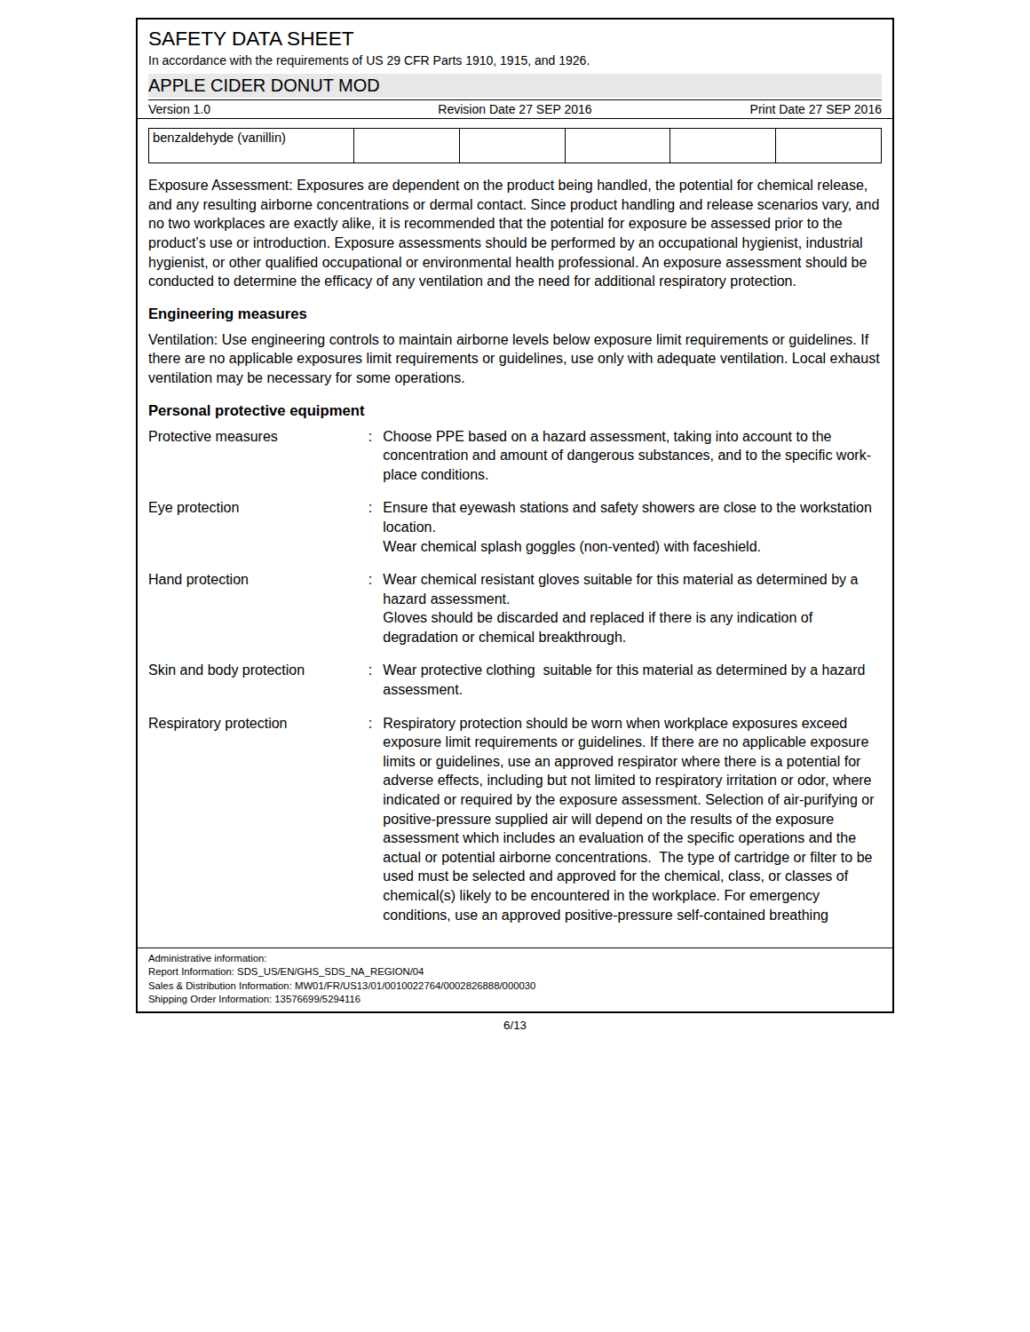SAFETY DATA SHEET
In accordance with the requirements of US 29 CFR Parts 1910, 1915, and 1926.
APPLE CIDER DONUT MOD
Version 1.0 Revision Date 27 SEP 2016 Print Date 27 SEP 2016
| benzaldehyde (vanillin) | | | | | |
Exposure Assessment: Exposures are dependent on the product being handled, the potential for chemical release, and any resulting airborne concentrations or dermal contact. Since product handling and release scenarios vary, and no two workplaces are exactly alike, it is recommended that the potential for exposure be assessed prior to the product’s use or introduction. Exposure assessments should be performed by an occupational hygienist, industrial hygienist, or other qualified occupational or environmental health professional. An exposure assessment should be conducted to determine the efficacy of any ventilation and the need for additional respiratory protection.
Engineering measures
Ventilation: Use engineering controls to maintain airborne levels below exposure limit requirements or guidelines. If there are no applicable exposures limit requirements or guidelines, use only with adequate ventilation. Local exhaust ventilation may be necessary for some operations.
Personal protective equipment
| Protective measures | : | Choose PPE based on a hazard assessment, taking into account to the concentration and amount of dangerous substances, and to the specific work-place conditions. |
| Eye protection | : | Ensure that eyewash stations and safety showers are close to the workstation location. Wear chemical splash goggles (non-vented) with faceshield. |
| Hand protection | : | Wear chemical resistant gloves suitable for this material as determined by a hazard assessment. Gloves should be discarded and replaced if there is any indication of degradation or chemical breakthrough. |
| Skin and body protection | : | Wear protective clothing suitable for this material as determined by a hazard assessment. |
| Respiratory protection | : | Respiratory protection should be worn when workplace exposures exceed exposure limit requirements or guidelines. If there are no applicable exposure limits or guidelines, use an approved respirator where there is a potential for adverse effects, including but not limited to respiratory irritation or odor, where indicated or required by the exposure assessment. Selection of air-purifying or positive-pressure supplied air will depend on the results of the exposure assessment which includes an evaluation of the specific operations and the actual or potential airborne concentrations. The type of cartridge or filter to be used must be selected and approved for the chemical, class, or classes of chemical(s) likely to be encountered in the workplace. For emergency conditions, use an approved positive-pressure self-contained breathing |
Administrative information:
Report Information: SDS_US/EN/GHS_SDS_NA_REGION/04
Sales & Distribution Information: MW01/FR/US13/01/0010022764/0002826888/000030
Shipping Order Information: 13576699/5294116
6/13